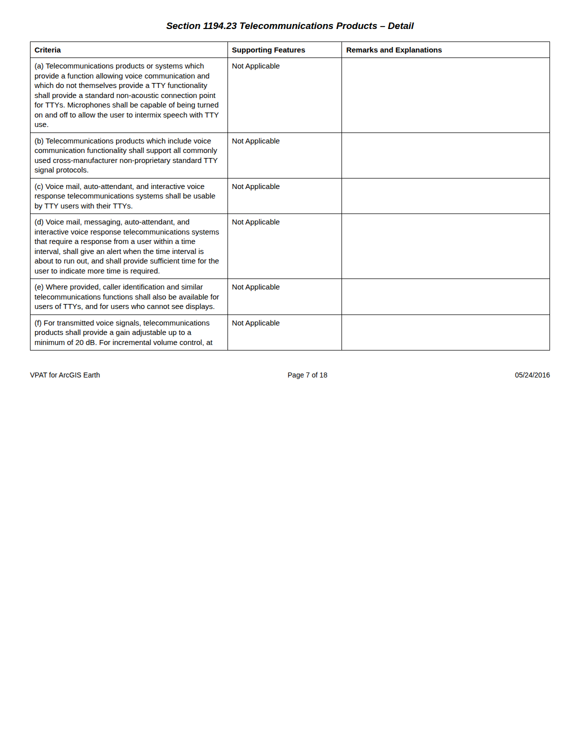Section 1194.23 Telecommunications Products – Detail
| Criteria | Supporting Features | Remarks and Explanations |
| --- | --- | --- |
| (a) Telecommunications products or systems which provide a function allowing voice communication and which do not themselves provide a TTY functionality shall provide a standard non-acoustic connection point for TTYs. Microphones shall be capable of being turned on and off to allow the user to intermix speech with TTY use. | Not Applicable | |
| (b) Telecommunications products which include voice communication functionality shall support all commonly used cross-manufacturer non-proprietary standard TTY signal protocols. | Not Applicable | |
| (c) Voice mail, auto-attendant, and interactive voice response telecommunications systems shall be usable by TTY users with their TTYs. | Not Applicable | |
| (d) Voice mail, messaging, auto-attendant, and interactive voice response telecommunications systems that require a response from a user within a time interval, shall give an alert when the time interval is about to run out, and shall provide sufficient time for the user to indicate more time is required. | Not Applicable | |
| (e) Where provided, caller identification and similar telecommunications functions shall also be available for users of TTYs, and for users who cannot see displays. | Not Applicable | |
| (f) For transmitted voice signals, telecommunications products shall provide a gain adjustable up to a minimum of 20 dB. For incremental volume control, at | Not Applicable | |
VPAT for ArcGIS Earth Page 7 of 18 05/24/2016